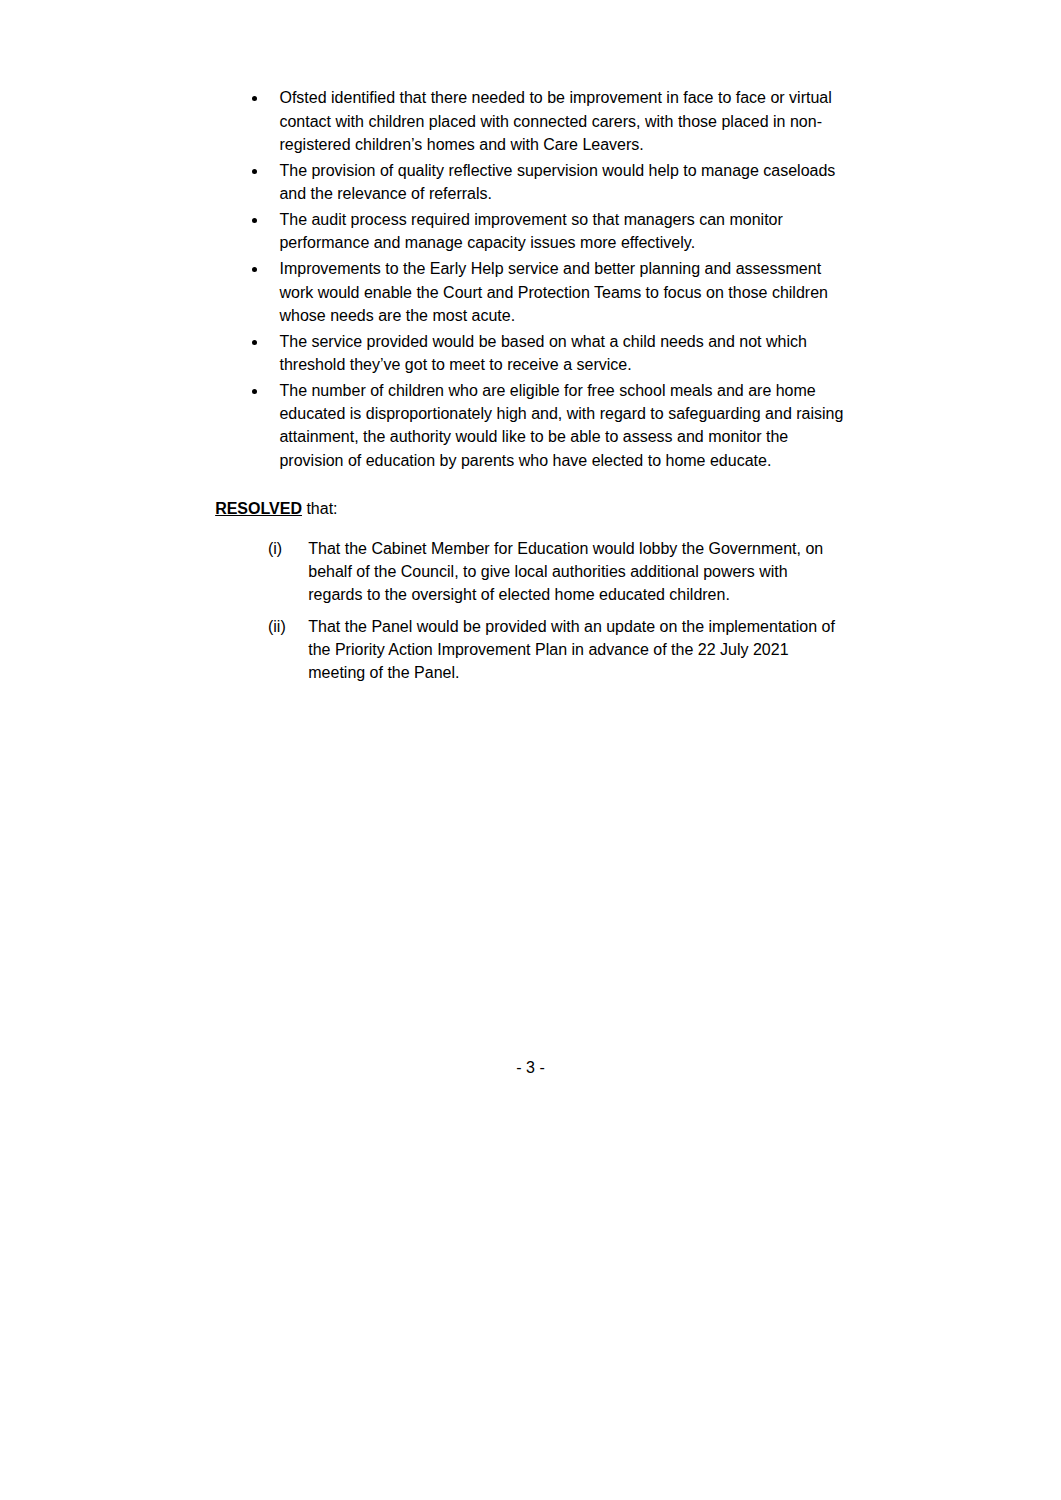Ofsted identified that there needed to be improvement in face to face or virtual contact with children placed with connected carers, with those placed in non-registered children’s homes and with Care Leavers.
The provision of quality reflective supervision would help to manage caseloads and the relevance of referrals.
The audit process required improvement so that managers can monitor performance and manage capacity issues more effectively.
Improvements to the Early Help service and better planning and assessment work would enable the Court and Protection Teams to focus on those children whose needs are the most acute.
The service provided would be based on what a child needs and not which threshold they’ve got to meet to receive a service.
The number of children who are eligible for free school meals and are home educated is disproportionately high and, with regard to safeguarding and raising attainment, the authority would like to be able to assess and monitor the provision of education by parents who have elected to home educate.
RESOLVED
that:
That the Cabinet Member for Education would lobby the Government, on behalf of the Council, to give local authorities additional powers with regards to the oversight of elected home educated children.
That the Panel would be provided with an update on the implementation of the Priority Action Improvement Plan in advance of the 22 July 2021 meeting of the Panel.
- 3 -